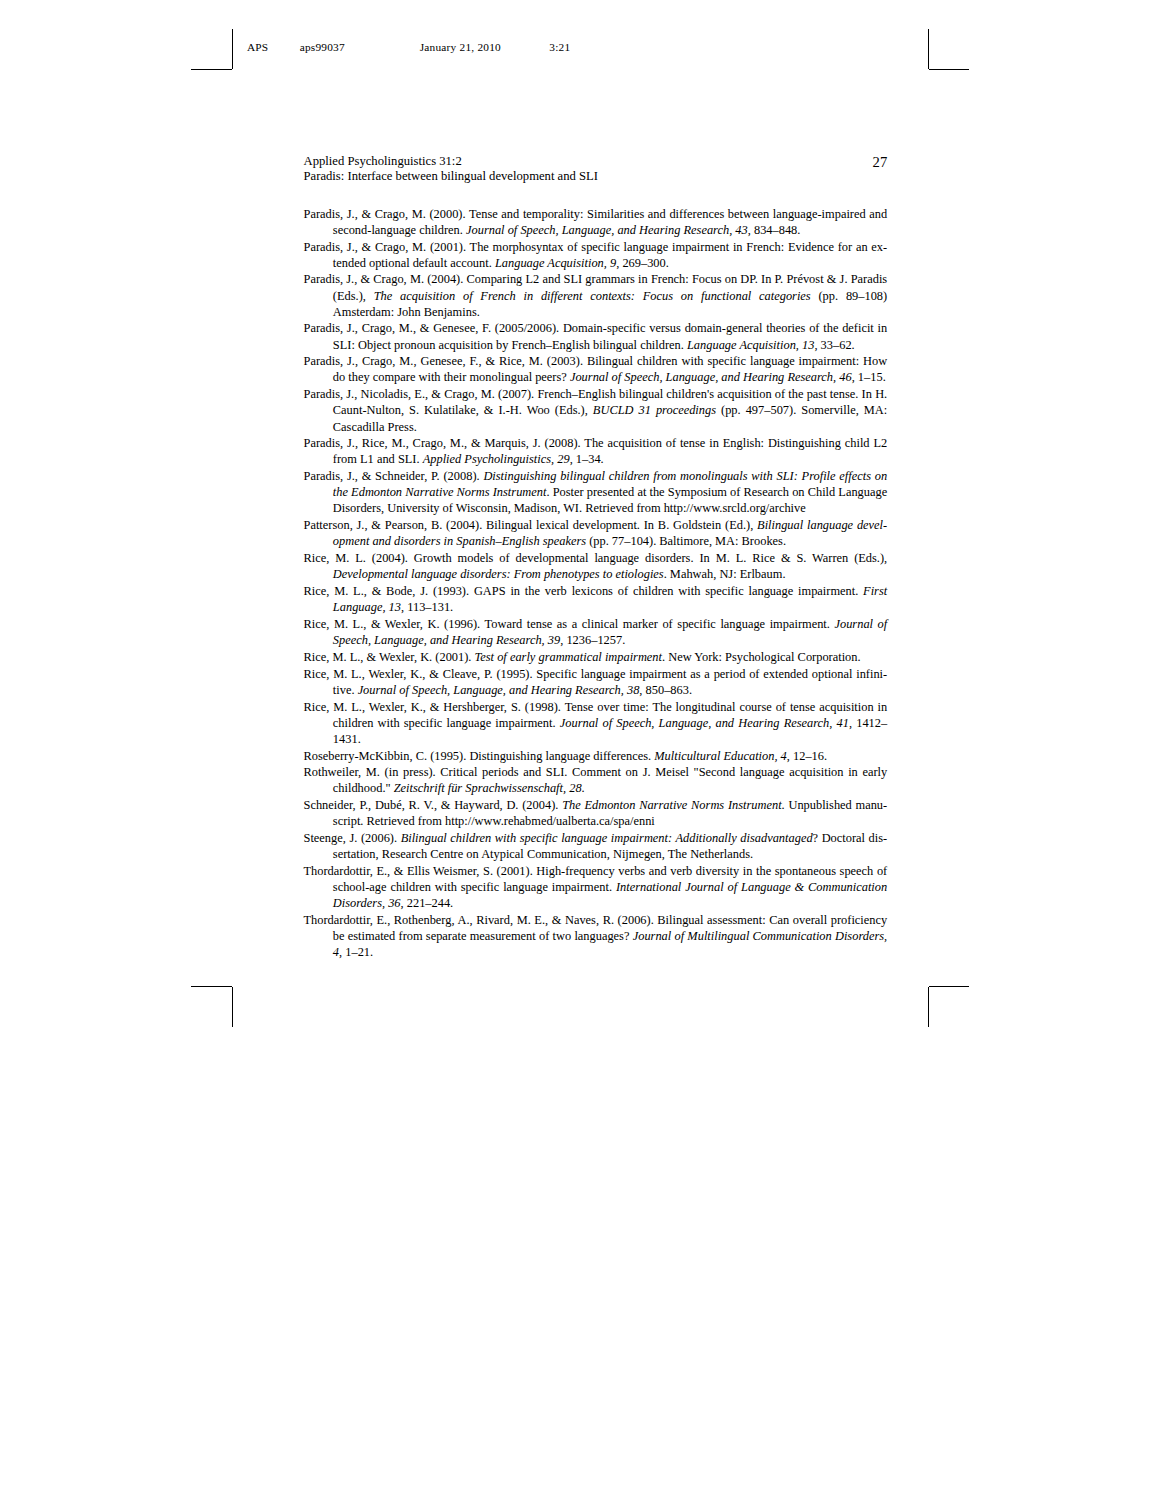APS aps99037 January 21, 20103:21
27 Applied Psycholinguistics 31:2
Paradis: Interface between bilingual development and SLI
Paradis, J., & Crago, M. (2000). Tense and temporality: Similarities and differences between language-impaired and second-language children. Journal of Speech, Language, and Hearing Research, 43, 834–848.
Paradis, J., & Crago, M. (2001). The morphosyntax of specific language impairment in French: Evidence for an extended optional default account. Language Acquisition, 9, 269–300.
Paradis, J., & Crago, M. (2004). Comparing L2 and SLI grammars in French: Focus on DP. In P. Prévost & J. Paradis (Eds.), The acquisition of French in different contexts: Focus on functional categories (pp. 89–108) Amsterdam: John Benjamins.
Paradis, J., Crago, M., & Genesee, F. (2005/2006). Domain-specific versus domain-general theories of the deficit in SLI: Object pronoun acquisition by French–English bilingual children. Language Acquisition, 13, 33–62.
Paradis, J., Crago, M., Genesee, F., & Rice, M. (2003). Bilingual children with specific language impairment: How do they compare with their monolingual peers? Journal of Speech, Language, and Hearing Research, 46, 1–15.
Paradis, J., Nicoladis, E., & Crago, M. (2007). French–English bilingual children's acquisition of the past tense. In H. Caunt-Nulton, S. Kulatilake, & I.-H. Woo (Eds.), BUCLD 31 proceedings (pp. 497–507). Somerville, MA: Cascadilla Press.
Paradis, J., Rice, M., Crago, M., & Marquis, J. (2008). The acquisition of tense in English: Distinguishing child L2 from L1 and SLI. Applied Psycholinguistics, 29, 1–34.
Paradis, J., & Schneider, P. (2008). Distinguishing bilingual children from monolinguals with SLI: Profile effects on the Edmonton Narrative Norms Instrument. Poster presented at the Symposium of Research on Child Language Disorders, University of Wisconsin, Madison, WI. Retrieved from http://www.srcld.org/archive
Patterson, J., & Pearson, B. (2004). Bilingual lexical development. In B. Goldstein (Ed.), Bilingual language development and disorders in Spanish–English speakers (pp. 77–104). Baltimore, MA: Brookes.
Rice, M. L. (2004). Growth models of developmental language disorders. In M. L. Rice & S. Warren (Eds.), Developmental language disorders: From phenotypes to etiologies. Mahwah, NJ: Erlbaum.
Rice, M. L., & Bode, J. (1993). GAPS in the verb lexicons of children with specific language impairment. First Language, 13, 113–131.
Rice, M. L., & Wexler, K. (1996). Toward tense as a clinical marker of specific language impairment. Journal of Speech, Language, and Hearing Research, 39, 1236–1257.
Rice, M. L., & Wexler, K. (2001). Test of early grammatical impairment. New York: Psychological Corporation.
Rice, M. L., Wexler, K., & Cleave, P. (1995). Specific language impairment as a period of extended optional infinitive. Journal of Speech, Language, and Hearing Research, 38, 850–863.
Rice, M. L., Wexler, K., & Hershberger, S. (1998). Tense over time: The longitudinal course of tense acquisition in children with specific language impairment. Journal of Speech, Language, and Hearing Research, 41, 1412–1431.
Roseberry-McKibbin, C. (1995). Distinguishing language differences. Multicultural Education, 4, 12–16.
Rothweiler, M. (in press). Critical periods and SLI. Comment on J. Meisel "Second language acquisition in early childhood." Zeitschrift für Sprachwissenschaft, 28.
Schneider, P., Dubé, R. V., & Hayward, D. (2004). The Edmonton Narrative Norms Instrument. Unpublished manuscript. Retrieved from http://www.rehabmed/ualberta.ca/spa/enni
Steenge, J. (2006). Bilingual children with specific language impairment: Additionally disadvantaged? Doctoral dissertation, Research Centre on Atypical Communication, Nijmegen, The Netherlands.
Thordardottir, E., & Ellis Weismer, S. (2001). High-frequency verbs and verb diversity in the spontaneous speech of school-age children with specific language impairment. International Journal of Language & Communication Disorders, 36, 221–244.
Thordardottir, E., Rothenberg, A., Rivard, M. E., & Naves, R. (2006). Bilingual assessment: Can overall proficiency be estimated from separate measurement of two languages? Journal of Multilingual Communication Disorders, 4, 1–21.